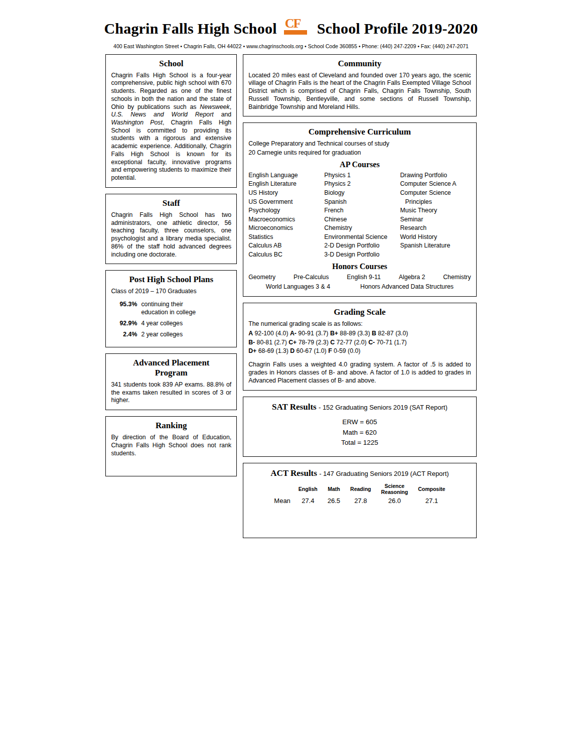Chagrin Falls High School CF School Profile 2019-2020
400 East Washington Street • Chagrin Falls, OH 44022 • www.chagrinschools.org • School Code 360855 • Phone: (440) 247-2209 • Fax: (440) 247-2071
School
Chagrin Falls High School is a four-year comprehensive, public high school with 670 students. Regarded as one of the finest schools in both the nation and the state of Ohio by publications such as Newsweek, U.S. News and World Report and Washington Post, Chagrin Falls High School is committed to providing its students with a rigorous and extensive academic experience. Additionally, Chagrin Falls High School is known for its exceptional faculty, innovative programs and empowering students to maximize their potential.
Staff
Chagrin Falls High School has two administrators, one athletic director, 56 teaching faculty, three counselors, one psychologist and a library media specialist. 86% of the staff hold advanced degrees including one doctorate.
Post High School Plans
Class of 2019 – 170 Graduates
95.3% continuing their
education in college
92.9% 4 year colleges
2.4% 2 year colleges
Advanced Placement
Program
341 students took 839 AP exams. 88.8% of the exams taken resulted in scores of 3 or higher.
Ranking
By direction of the Board of Education, Chagrin Falls High School does not rank students.
Community
Located 20 miles east of Cleveland and founded over 170 years ago, the scenic village of Chagrin Falls is the heart of the Chagrin Falls Exempted Village School District which is comprised of Chagrin Falls, Chagrin Falls Township, South Russell Township, Bentleyville, and some sections of Russell Township, Bainbridge Township and Moreland Hills.
Comprehensive Curriculum
College Preparatory and Technical courses of study
20 Carnegie units required for graduation
AP Courses
English Language
Physics 1
Drawing Portfolio
English Literature
Physics 2
Computer Science A
US History
Biology
Computer Science
US Government
Spanish
Principles
Psychology
French
Music Theory
Macroeconomics
Chinese
Seminar
Microeconomics
Chemistry
Research
Statistics
Environmental Science
World History
Calculus AB
2-D Design Portfolio
Spanish Literature
Calculus BC
3-D Design Portfolio
Honors Courses
Geometry Pre-Calculus English 9-11 Algebra 2 Chemistry
World Languages 3 & 4 Honors Advanced Data Structures
Grading Scale
The numerical grading scale is as follows:
A 92-100 (4.0) A- 90-91 (3.7) B+ 88-89 (3.3) B 82-87 (3.0)
B- 80-81 (2.7) C+ 78-79 (2.3) C 72-77 (2.0) C- 70-71 (1.7)
D+ 68-69 (1.3) D 60-67 (1.0) F 0-59 (0.0)
Chagrin Falls uses a weighted 4.0 grading system. A factor of .5 is added to grades in Honors classes of B- and above. A factor of 1.0 is added to grades in Advanced Placement classes of B- and above.
SAT Results - 152 Graduating Seniors 2019 (SAT Report)
ERW = 605
Math = 620
Total = 1225
ACT Results - 147 Graduating Seniors 2019 (ACT Report)
| | English | Math | Reading | Science Reasoning | Composite |
| --- | --- | --- | --- | --- | --- |
| Mean | 27.4 | 26.5 | 27.8 | 26.0 | 27.1 |